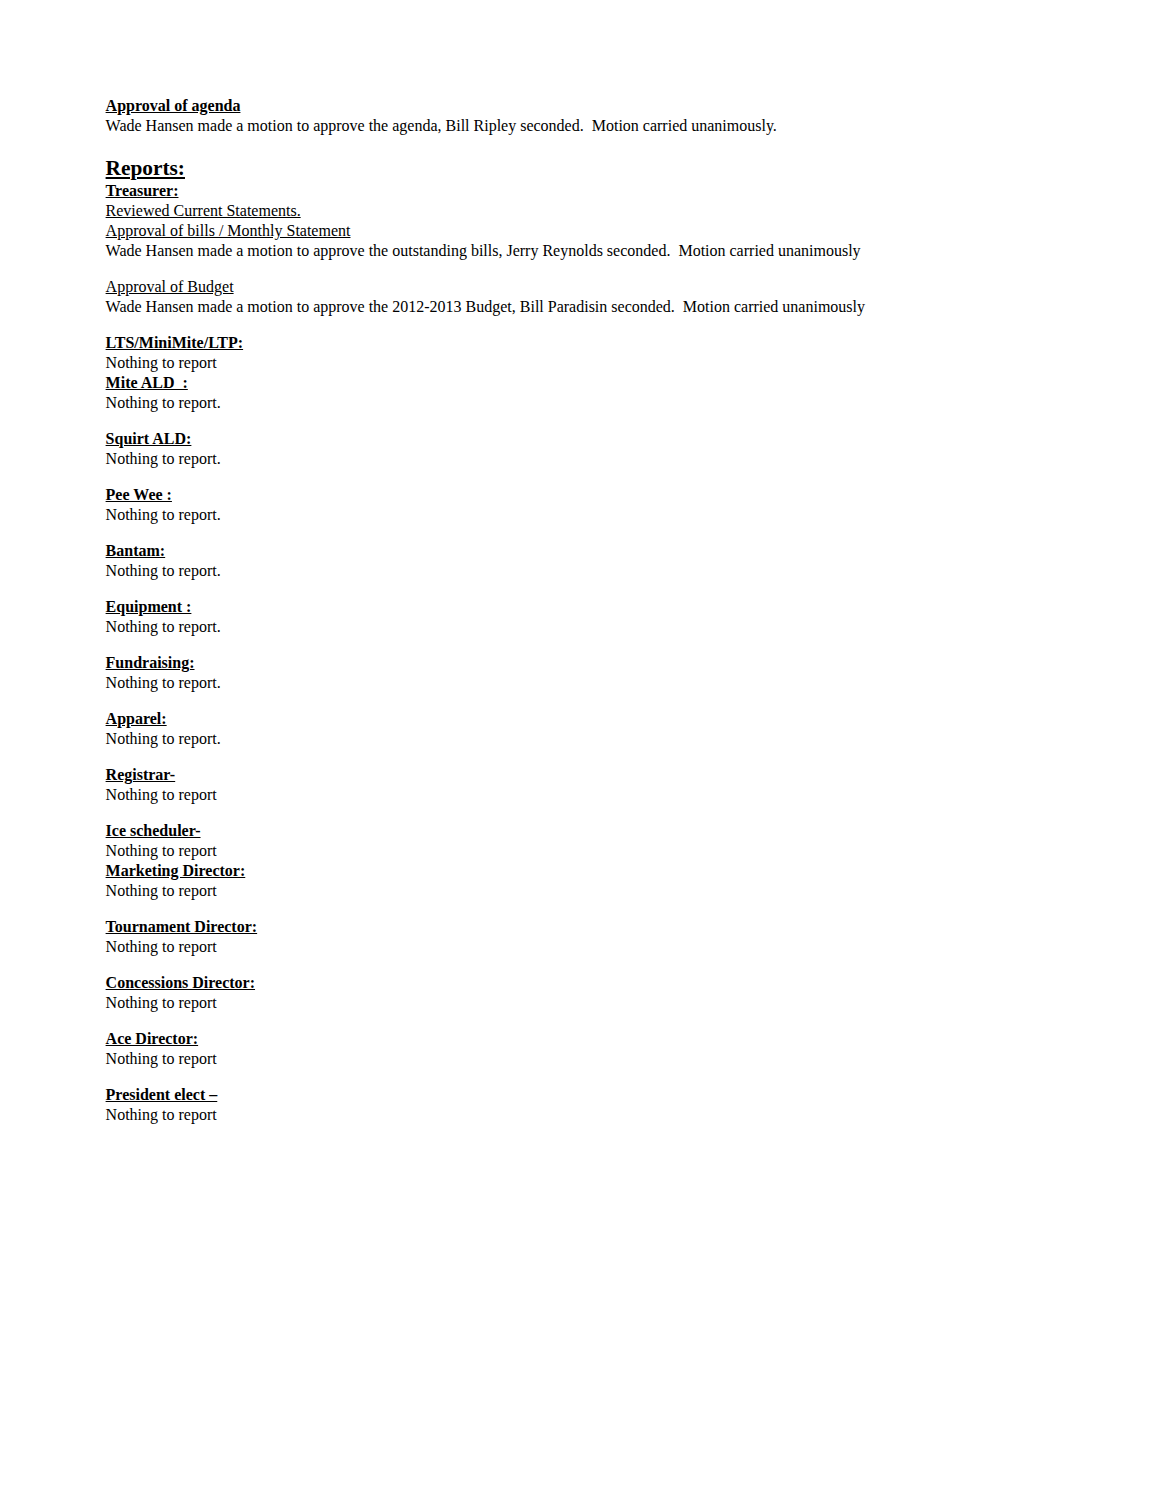Approval of agenda
Wade Hansen made a motion to approve the agenda, Bill Ripley seconded. Motion carried unanimously.
Reports:
Treasurer:
Reviewed Current Statements.
Approval of bills / Monthly Statement
Wade Hansen made a motion to approve the outstanding bills, Jerry Reynolds seconded. Motion carried unanimously
Approval of Budget
Wade Hansen made a motion to approve the 2012-2013 Budget, Bill Paradisin seconded. Motion carried unanimously
LTS/MiniMite/LTP:
Nothing to report
Mite ALD :
Nothing to report.
Squirt ALD:
Nothing to report.
Pee Wee :
Nothing to report.
Bantam:
Nothing to report.
Equipment :
Nothing to report.
Fundraising:
Nothing to report.
Apparel:
Nothing to report.
Registrar-
Nothing to report
Ice scheduler-
Nothing to report
Marketing Director:
Nothing to report
Tournament Director:
Nothing to report
Concessions Director:
Nothing to report
Ace Director:
Nothing to report
President elect –
Nothing to report